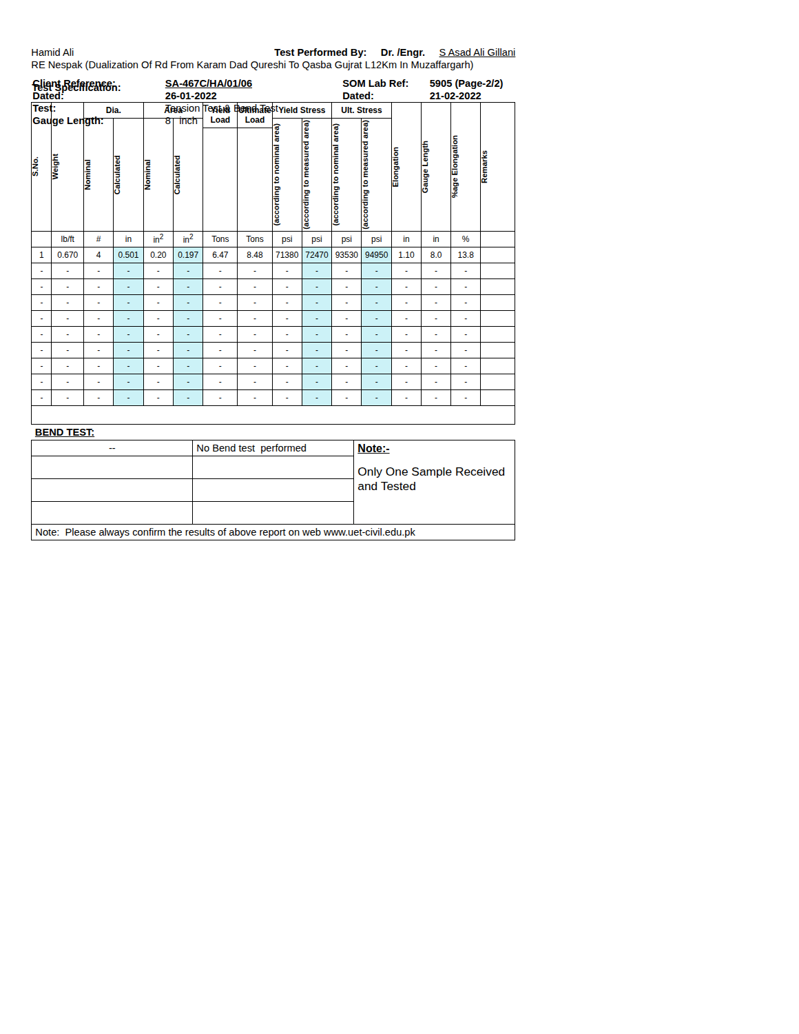Hamid Ali
Test Performed By: Dr. /Engr. S Asad Ali Gillani
RE Nespak (Dualization Of Rd From Karam Dad Qureshi To Qasba Gujrat L12Km In Muzaffargarh)
| Client Reference: | | SA-467C/HA/01/06 |
| Dated: | | 26-01-2022 |
| Test: | | Tension Test & Bend Test |
| Gauge Length: | | 8 inch |
| SOM Lab Ref: | | 5905 (Page-2/2) |
| Dated: | | 21-02-2022 |
| Test Specification: | |
| S.No. | Weight | Dia. | Area | Yield Load | Ultimate Load | Yield Stress | Ult. Stress | Elongation | Gauge Length | %age Elongation | Remarks |
| --- | --- | --- | --- | --- | --- | --- | --- | --- | --- | --- | --- |
| Nominal | Calculated | Nominal | Calculated | (according to nominal area) | (according to measured area) | (according to nominal area) | (according to measured area) |
| | lb/ft | # | in | in 2 | in 2 | Tons | Tons | psi | psi | psi | psi | in | in | % | |
| 1 | 0.670 | 4 | 0.501 | 0.20 | 0.197 | 6.47 | 8.48 | 71380 | 72470 | 93530 | 94950 | 1.10 | 8.0 | 13.8 | |
| - | - | - | - | - | - | - | - | - | - | - | - | - | - | - | |
| - | - | - | - | - | - | - | - | - | - | - | - | - | - | - | |
| - | - | - | - | - | - | - | - | - | - | - | - | - | - | - | |
| - | - | - | - | - | - | - | - | - | - | - | - | - | - | - | |
| - | - | - | - | - | - | - | - | - | - | - | - | - | - | - | |
| - | - | - | - | - | - | - | - | - | - | - | - | - | - | - | |
| - | - | - | - | - | - | - | - | - | - | - | - | - | - | - | |
| - | - | - | - | - | - | - | - | - | - | - | - | - | - | - | |
| - | - | - | - | - | - | - | - | - | - | - | - | - | - | - | |
| BEND TEST: |
| -- | No Bend test performed | Note:- Only One Sample Received and Tested |
| Note: Please always confirm the results of above report on web www.uet-civil.edu.pk |